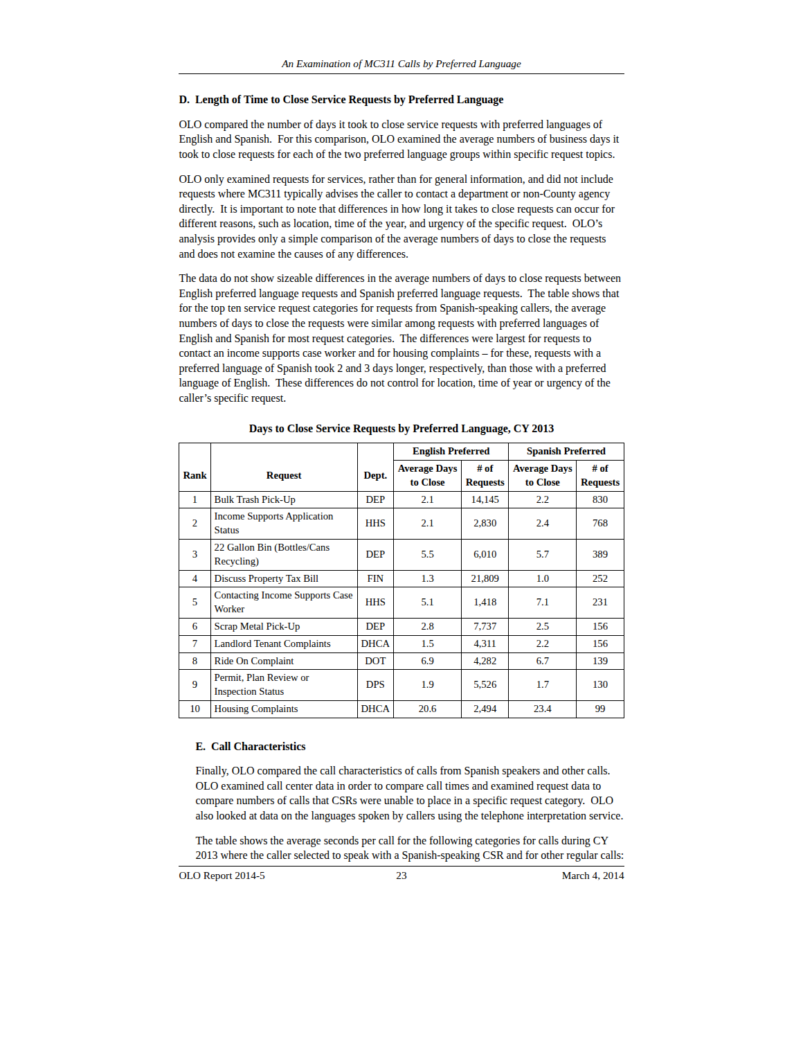An Examination of MC311 Calls by Preferred Language
D. Length of Time to Close Service Requests by Preferred Language
OLO compared the number of days it took to close service requests with preferred languages of English and Spanish. For this comparison, OLO examined the average numbers of business days it took to close requests for each of the two preferred language groups within specific request topics.
OLO only examined requests for services, rather than for general information, and did not include requests where MC311 typically advises the caller to contact a department or non-County agency directly. It is important to note that differences in how long it takes to close requests can occur for different reasons, such as location, time of the year, and urgency of the specific request. OLO’s analysis provides only a simple comparison of the average numbers of days to close the requests and does not examine the causes of any differences.
The data do not show sizeable differences in the average numbers of days to close requests between English preferred language requests and Spanish preferred language requests. The table shows that for the top ten service request categories for requests from Spanish-speaking callers, the average numbers of days to close the requests were similar among requests with preferred languages of English and Spanish for most request categories. The differences were largest for requests to contact an income supports case worker and for housing complaints – for these, requests with a preferred language of Spanish took 2 and 3 days longer, respectively, than those with a preferred language of English. These differences do not control for location, time of year or urgency of the caller’s specific request.
Days to Close Service Requests by Preferred Language, CY 2013
| | | | English Preferred | Spanish Preferred |
| Rank | Request | Dept. | Average Days to Close | # of Requests | Average Days to Close | # of Requests |
| 1 | Bulk Trash Pick-Up | DEP | 2.1 | 14,145 | 2.2 | 830 |
| 2 | Income Supports Application Status | HHS | 2.1 | 2,830 | 2.4 | 768 |
| 3 | 22 Gallon Bin (Bottles/Cans Recycling) | DEP | 5.5 | 6,010 | 5.7 | 389 |
| 4 | Discuss Property Tax Bill | FIN | 1.3 | 21,809 | 1.0 | 252 |
| 5 | Contacting Income Supports Case Worker | HHS | 5.1 | 1,418 | 7.1 | 231 |
| 6 | Scrap Metal Pick-Up | DEP | 2.8 | 7,737 | 2.5 | 156 |
| 7 | Landlord Tenant Complaints | DHCA | 1.5 | 4,311 | 2.2 | 156 |
| 8 | Ride On Complaint | DOT | 6.9 | 4,282 | 6.7 | 139 |
| 9 | Permit, Plan Review or Inspection Status | DPS | 1.9 | 5,526 | 1.7 | 130 |
| 10 | Housing Complaints | DHCA | 20.6 | 2,494 | 23.4 | 99 |
E. Call Characteristics
Finally, OLO compared the call characteristics of calls from Spanish speakers and other calls. OLO examined call center data in order to compare call times and examined request data to compare numbers of calls that CSRs were unable to place in a specific request category. OLO also looked at data on the languages spoken by callers using the telephone interpretation service.
The table shows the average seconds per call for the following categories for calls during CY 2013 where the caller selected to speak with a Spanish-speaking CSR and for other regular calls:
OLO Report 2014-5
23
March 4, 2014